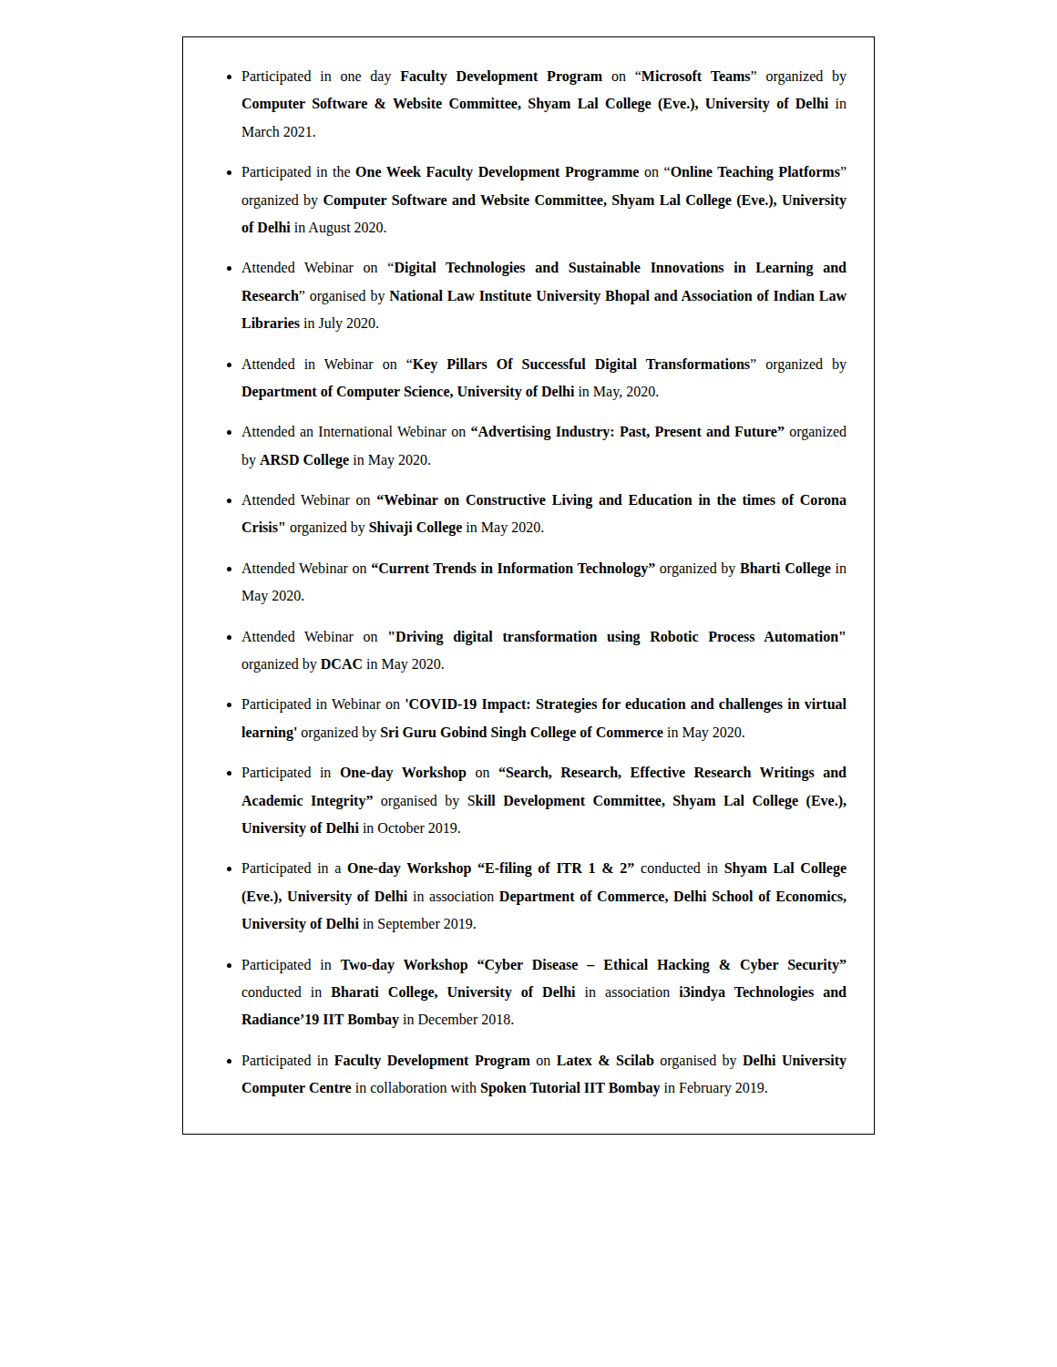Participated in one day Faculty Development Program on “Microsoft Teams” organized by Computer Software & Website Committee, Shyam Lal College (Eve.), University of Delhi in March 2021.
Participated in the One Week Faculty Development Programme on “Online Teaching Platforms” organized by Computer Software and Website Committee, Shyam Lal College (Eve.), University of Delhi in August 2020.
Attended Webinar on “Digital Technologies and Sustainable Innovations in Learning and Research” organised by National Law Institute University Bhopal and Association of Indian Law Libraries in July 2020.
Attended in Webinar on “Key Pillars Of Successful Digital Transformations” organized by Department of Computer Science, University of Delhi in May, 2020.
Attended an International Webinar on “Advertising Industry: Past, Present and Future” organized by ARSD College in May 2020.
Attended Webinar on “Webinar on Constructive Living and Education in the times of Corona Crisis" organized by Shivaji College in May 2020.
Attended Webinar on “Current Trends in Information Technology” organized by Bharti College in May 2020.
Attended Webinar on "Driving digital transformation using Robotic Process Automation" organized by DCAC in May 2020.
Participated in Webinar on 'COVID-19 Impact: Strategies for education and challenges in virtual learning' organized by Sri Guru Gobind Singh College of Commerce in May 2020.
Participated in One-day Workshop on “Search, Research, Effective Research Writings and Academic Integrity” organised by Skill Development Committee, Shyam Lal College (Eve.), University of Delhi in October 2019.
Participated in a One-day Workshop “E-filing of ITR 1 & 2” conducted in Shyam Lal College (Eve.), University of Delhi in association Department of Commerce, Delhi School of Economics, University of Delhi in September 2019.
Participated in Two-day Workshop “Cyber Disease – Ethical Hacking & Cyber Security” conducted in Bharati College, University of Delhi in association i3indya Technologies and Radiance’19 IIT Bombay in December 2018.
Participated in Faculty Development Program on Latex & Scilab organised by Delhi University Computer Centre in collaboration with Spoken Tutorial IIT Bombay in February 2019.